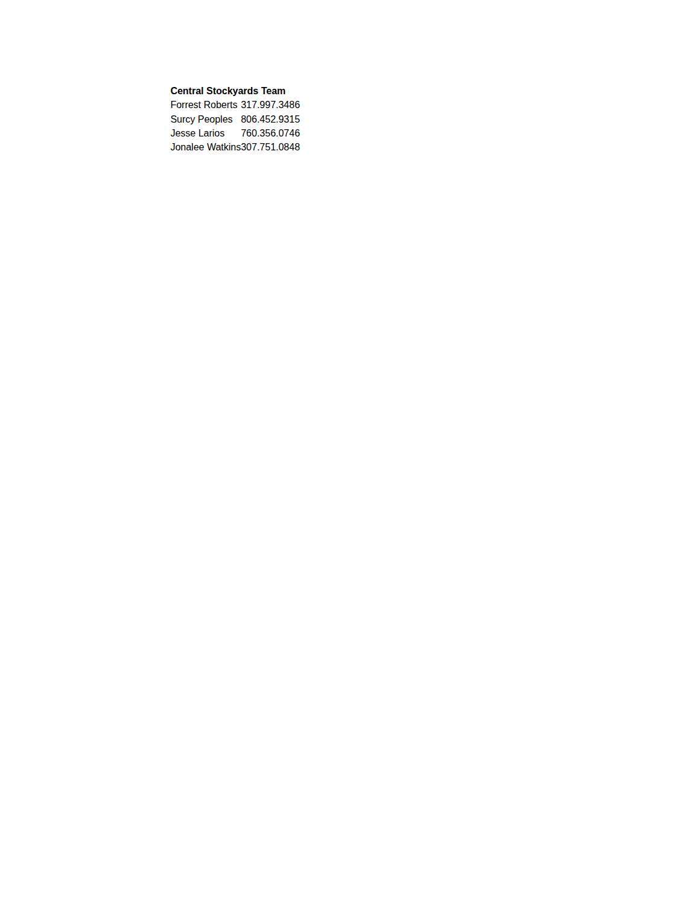Central Stockyards Team
| Forrest Roberts | 317.997.3486 |
| Surcy Peoples | 806.452.9315 |
| Jesse Larios | 760.356.0746 |
| Jonalee Watkins | 307.751.0848 |